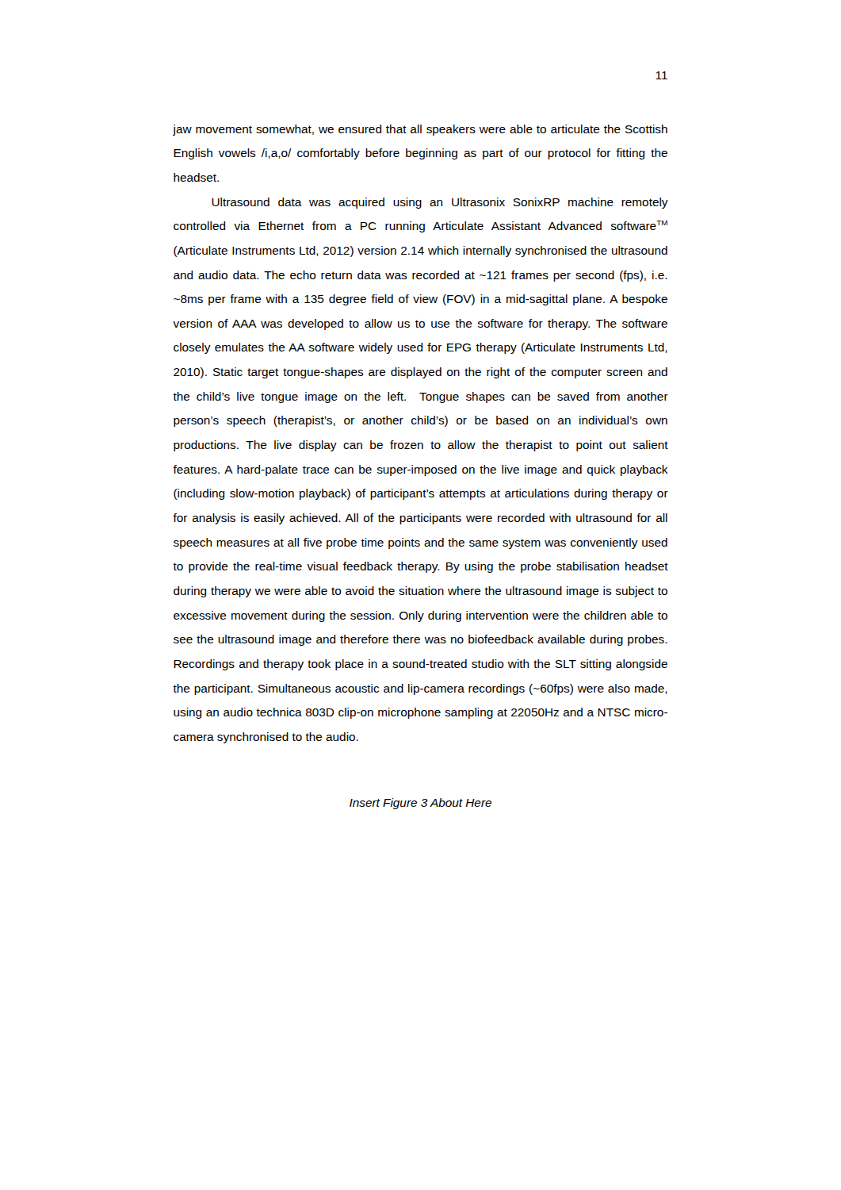11
jaw movement somewhat, we ensured that all speakers were able to articulate the Scottish English vowels /i,a,o/ comfortably before beginning as part of our protocol for fitting the headset.
Ultrasound data was acquired using an Ultrasonix SonixRP machine remotely controlled via Ethernet from a PC running Articulate Assistant Advanced softwareTM (Articulate Instruments Ltd, 2012) version 2.14 which internally synchronised the ultrasound and audio data. The echo return data was recorded at ~121 frames per second (fps), i.e. ~8ms per frame with a 135 degree field of view (FOV) in a mid-sagittal plane. A bespoke version of AAA was developed to allow us to use the software for therapy. The software closely emulates the AA software widely used for EPG therapy (Articulate Instruments Ltd, 2010). Static target tongue-shapes are displayed on the right of the computer screen and the child’s live tongue image on the left. Tongue shapes can be saved from another person’s speech (therapist’s, or another child’s) or be based on an individual’s own productions. The live display can be frozen to allow the therapist to point out salient features. A hard-palate trace can be super-imposed on the live image and quick playback (including slow-motion playback) of participant’s attempts at articulations during therapy or for analysis is easily achieved. All of the participants were recorded with ultrasound for all speech measures at all five probe time points and the same system was conveniently used to provide the real-time visual feedback therapy. By using the probe stabilisation headset during therapy we were able to avoid the situation where the ultrasound image is subject to excessive movement during the session. Only during intervention were the children able to see the ultrasound image and therefore there was no biofeedback available during probes. Recordings and therapy took place in a sound-treated studio with the SLT sitting alongside the participant. Simultaneous acoustic and lip-camera recordings (~60fps) were also made, using an audio technica 803D clip-on microphone sampling at 22050Hz and a NTSC micro-camera synchronised to the audio.
Insert Figure 3 About Here